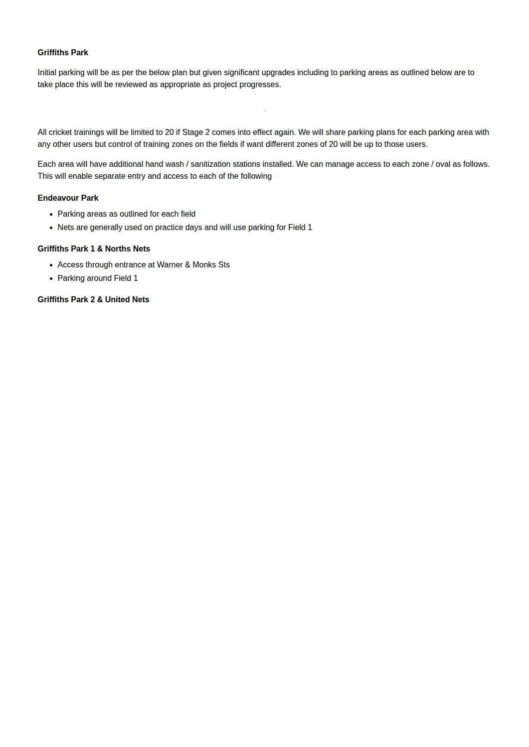Griffiths Park
Initial parking will be as per the below plan but given significant upgrades including to parking areas as outlined below are to take place this will be reviewed as appropriate as project progresses.
All cricket trainings will be limited to 20 if Stage 2 comes into effect again. We will share parking plans for each parking area with any other users but control of training zones on the fields if want different zones of 20 will be up to those users.
Each area will have additional hand wash / sanitization stations installed. We can manage access to each zone / oval as follows. This will enable separate entry and access to each of the following
Endeavour Park
Parking areas as outlined for each field
Nets are generally used on practice days and will use parking for Field 1
Griffiths Park 1 & Norths Nets
Access through entrance at Warner & Monks Sts
Parking around Field 1
Griffiths Park 2 & United Nets